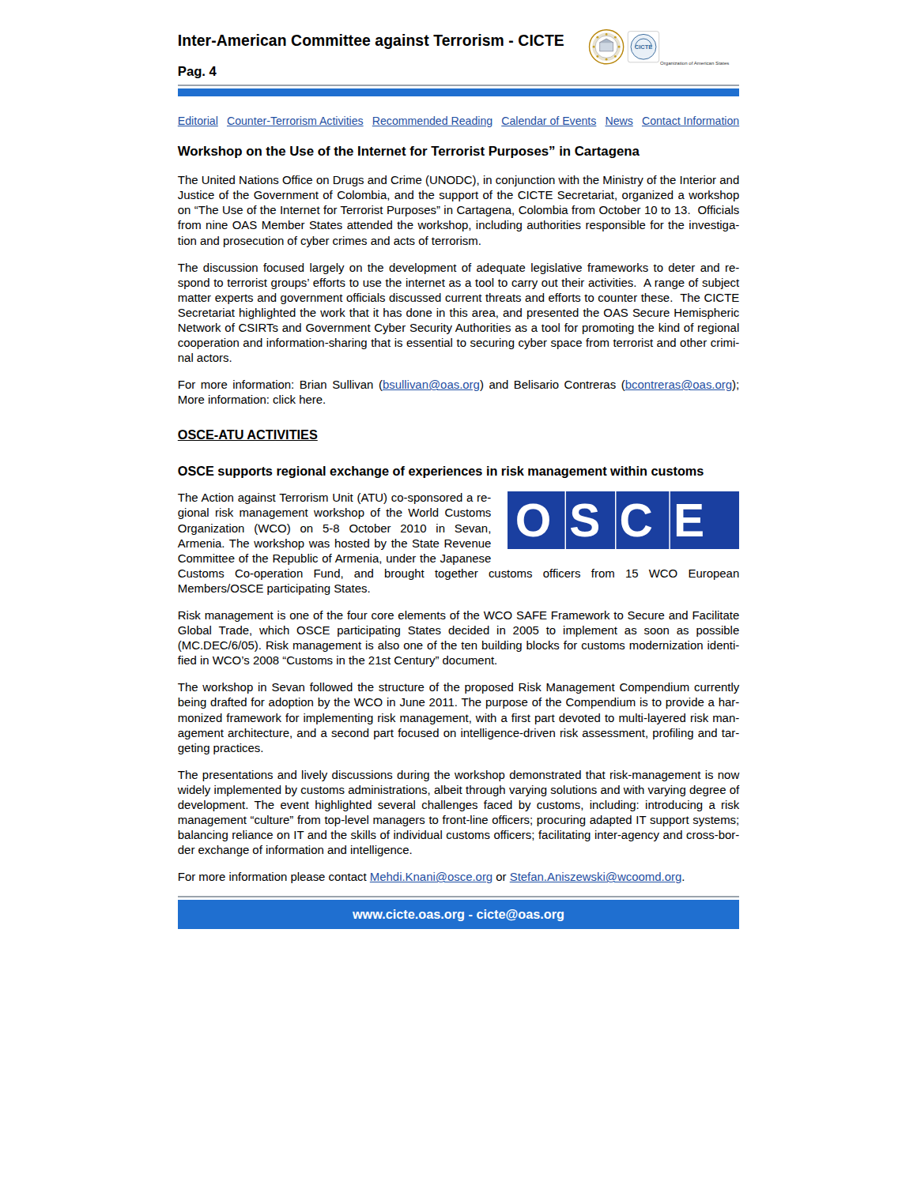Inter-American Committee against Terrorism - CICTE
Pag. 4
Editorial Counter-Terrorism Activities Recommended Reading Calendar of Events News Contact Information
Workshop on the Use of the Internet for Terrorist Purposes” in Cartagena
The United Nations Office on Drugs and Crime (UNODC), in conjunction with the Ministry of the Interior and Justice of the Government of Colombia, and the support of the CICTE Secretariat, organized a workshop on “The Use of the Internet for Terrorist Purposes” in Cartagena, Colombia from October 10 to 13. Officials from nine OAS Member States attended the workshop, including authorities responsible for the investigation and prosecution of cyber crimes and acts of terrorism.
The discussion focused largely on the development of adequate legislative frameworks to deter and respond to terrorist groups’ efforts to use the internet as a tool to carry out their activities. A range of subject matter experts and government officials discussed current threats and efforts to counter these. The CICTE Secretariat highlighted the work that it has done in this area, and presented the OAS Secure Hemispheric Network of CSIRTs and Government Cyber Security Authorities as a tool for promoting the kind of regional cooperation and information-sharing that is essential to securing cyber space from terrorist and other criminal actors.
For more information: Brian Sullivan (bsullivan@oas.org) and Belisario Contreras (bcontreras@oas.org); More information: click here.
OSCE-ATU ACTIVITIES
OSCE supports regional exchange of experiences in risk management within customs
The Action against Terrorism Unit (ATU) co-sponsored a regional risk management workshop of the World Customs Organization (WCO) on 5-8 October 2010 in Sevan, Armenia. The workshop was hosted by the State Revenue Committee of the Republic of Armenia, under the Japanese Customs Co-operation Fund, and brought together customs officers from 15 WCO European Members/OSCE participating States.
Risk management is one of the four core elements of the WCO SAFE Framework to Secure and Facilitate Global Trade, which OSCE participating States decided in 2005 to implement as soon as possible (MC.DEC/6/05). Risk management is also one of the ten building blocks for customs modernization identified in WCO’s 2008 “Customs in the 21st Century” document.
The workshop in Sevan followed the structure of the proposed Risk Management Compendium currently being drafted for adoption by the WCO in June 2011. The purpose of the Compendium is to provide a harmonized framework for implementing risk management, with a first part devoted to multi-layered risk management architecture, and a second part focused on intelligence-driven risk assessment, profiling and targeting practices.
The presentations and lively discussions during the workshop demonstrated that risk-management is now widely implemented by customs administrations, albeit through varying solutions and with varying degree of development. The event highlighted several challenges faced by customs, including: introducing a risk management “culture” from top-level managers to front-line officers; procuring adapted IT support systems; balancing reliance on IT and the skills of individual customs officers; facilitating inter-agency and cross-border exchange of information and intelligence.
For more information please contact Mehdi.Knani@osce.org or Stefan.Aniszewski@wcoomd.org.
www.cicte.oas.org - cicte@oas.org